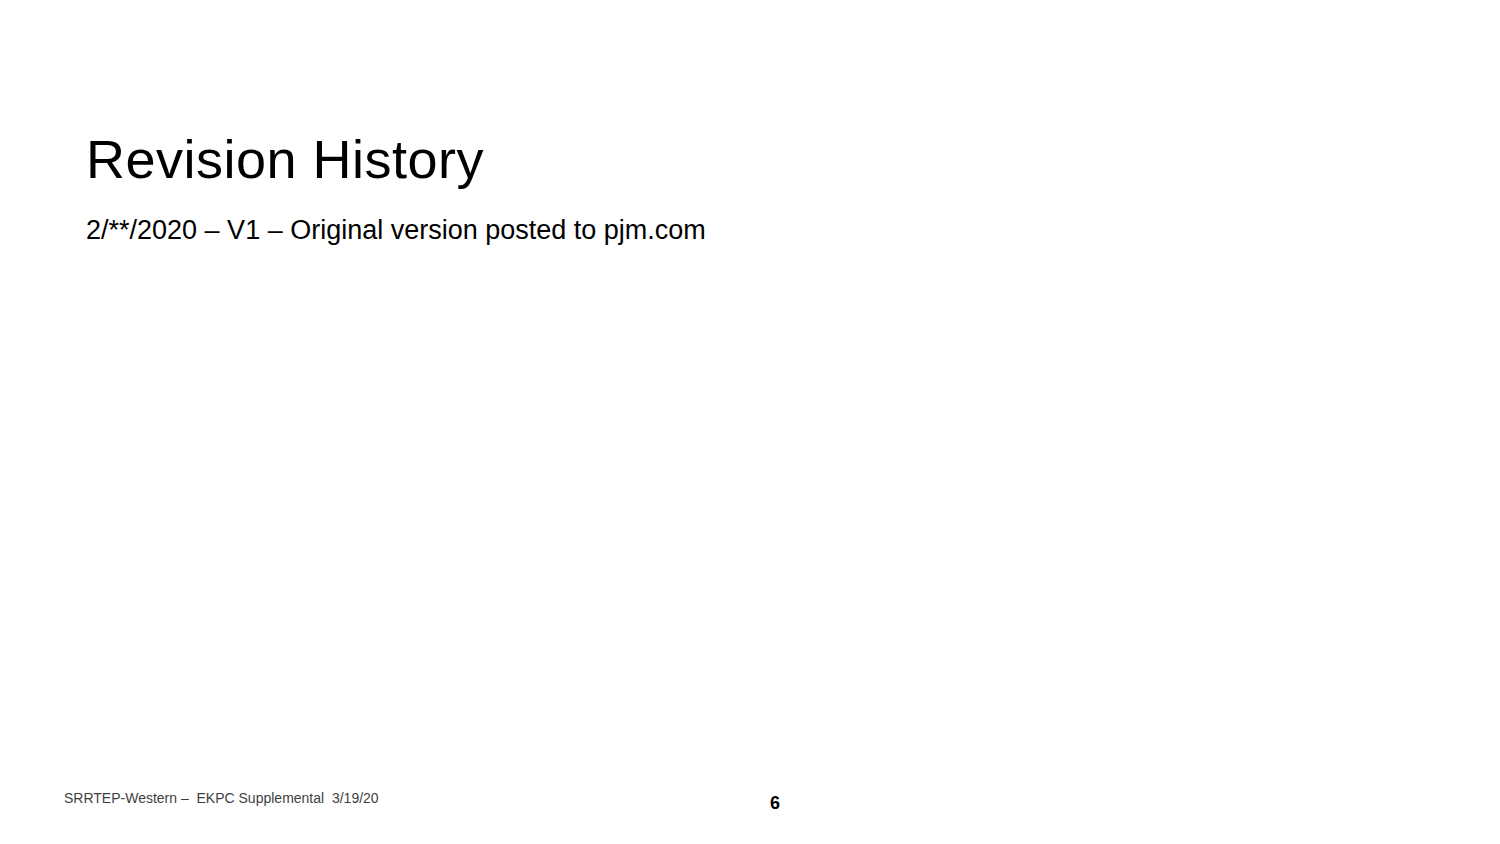Revision History
2/**/2020 – V1 – Original version posted to pjm.com
SRRTEP-Western – EKPC Supplemental 3/19/20
6